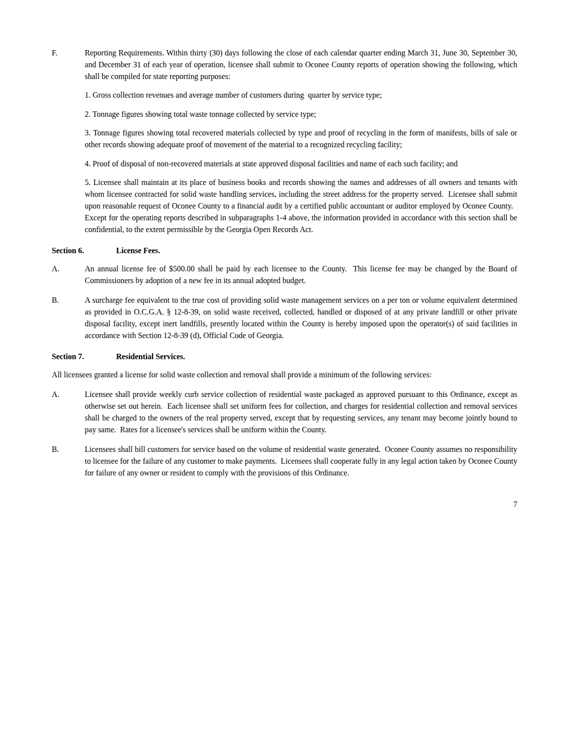F.
Reporting Requirements. Within thirty (30) days following the close of each calendar quarter ending March 31, June 30, September 30, and December 31 of each year of operation, licensee shall submit to Oconee County reports of operation showing the following, which shall be compiled for state reporting purposes:
1. Gross collection revenues and average number of customers during quarter by service type;
2. Tonnage figures showing total waste tonnage collected by service type;
3. Tonnage figures showing total recovered materials collected by type and proof of recycling in the form of manifests, bills of sale or other records showing adequate proof of movement of the material to a recognized recycling facility;
4. Proof of disposal of non-recovered materials at state approved disposal facilities and name of each such facility; and
5. Licensee shall maintain at its place of business books and records showing the names and addresses of all owners and tenants with whom licensee contracted for solid waste handling services, including the street address for the property served. Licensee shall submit upon reasonable request of Oconee County to a financial audit by a certified public accountant or auditor employed by Oconee County. Except for the operating reports described in subparagraphs 1-4 above, the information provided in accordance with this section shall be confidential, to the extent permissible by the Georgia Open Records Act.
Section 6. License Fees.
A.
An annual license fee of $500.00 shall be paid by each licensee to the County. This license fee may be changed by the Board of Commissioners by adoption of a new fee in its annual adopted budget.
B.
A surcharge fee equivalent to the true cost of providing solid waste management services on a per ton or volume equivalent determined as provided in O.C.G.A. § 12-8-39, on solid waste received, collected, handled or disposed of at any private landfill or other private disposal facility, except inert landfills, presently located within the County is hereby imposed upon the operator(s) of said facilities in accordance with Section 12-8-39 (d), Official Code of Georgia.
Section 7. Residential Services.
All licensees granted a license for solid waste collection and removal shall provide a minimum of the following services:
A.
Licensee shall provide weekly curb service collection of residential waste packaged as approved pursuant to this Ordinance, except as otherwise set out herein. Each licensee shall set uniform fees for collection, and charges for residential collection and removal services shall be charged to the owners of the real property served, except that by requesting services, any tenant may become jointly bound to pay same. Rates for a licensee's services shall be uniform within the County.
B.
Licensees shall bill customers for service based on the volume of residential waste generated. Oconee County assumes no responsibility to licensee for the failure of any customer to make payments. Licensees shall cooperate fully in any legal action taken by Oconee County for failure of any owner or resident to comply with the provisions of this Ordinance.
7